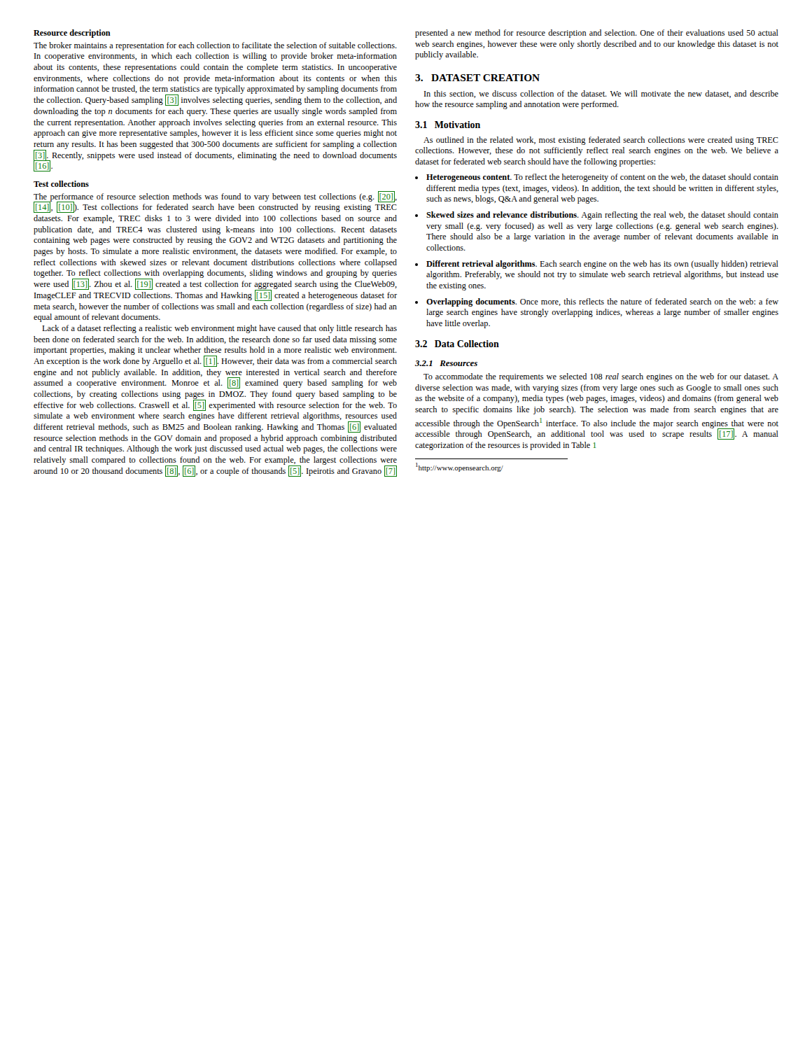Resource description
The broker maintains a representation for each collection to facilitate the selection of suitable collections. In cooperative environments, in which each collection is willing to provide broker meta-information about its contents, these representations could contain the complete term statistics. In uncooperative environments, where collections do not provide meta-information about its contents or when this information cannot be trusted, the term statistics are typically approximated by sampling documents from the collection. Query-based sampling [3] involves selecting queries, sending them to the collection, and downloading the top n documents for each query. These queries are usually single words sampled from the current representation. Another approach involves selecting queries from an external resource. This approach can give more representative samples, however it is less efficient since some queries might not return any results. It has been suggested that 300-500 documents are sufficient for sampling a collection [3]. Recently, snippets were used instead of documents, eliminating the need to download documents [16].
Test collections
The performance of resource selection methods was found to vary between test collections (e.g. [20], [14], [10]). Test collections for federated search have been constructed by reusing existing TREC datasets. For example, TREC disks 1 to 3 were divided into 100 collections based on source and publication date, and TREC4 was clustered using k-means into 100 collections. Recent datasets containing web pages were constructed by reusing the GOV2 and WT2G datasets and partitioning the pages by hosts. To simulate a more realistic environment, the datasets were modified. For example, to reflect collections with skewed sizes or relevant document distributions collections where collapsed together. To reflect collections with overlapping documents, sliding windows and grouping by queries were used [13]. Zhou et al. [19] created a test collection for aggregated search using the ClueWeb09, ImageCLEF and TRECVID collections. Thomas and Hawking [15] created a heterogeneous dataset for meta search, however the number of collections was small and each collection (regardless of size) had an equal amount of relevant documents.
Lack of a dataset reflecting a realistic web environment might have caused that only little research has been done on federated search for the web. In addition, the research done so far used data missing some important properties, making it unclear whether these results hold in a more realistic web environment. An exception is the work done by Arguello et al. [1]. However, their data was from a commercial search engine and not publicly available. In addition, they were interested in vertical search and therefore assumed a cooperative environment. Monroe et al. [8] examined query based sampling for web collections, by creating collections using pages in DMOZ. They found query based sampling to be effective for web collections. Craswell et al. [5] experimented with resource selection for the web. To simulate a web environment where search engines have different retrieval algorithms, resources used different retrieval methods, such as BM25 and Boolean ranking. Hawking and Thomas [6] evaluated resource selection methods in the GOV domain and proposed a hybrid approach combining distributed and central IR techniques. Although the work just discussed used actual web pages, the collections were relatively small compared to collections found on the web. For example, the largest collections were around 10 or 20 thousand documents [8], [6], or a couple of thousands [5]. Ipeirotis and Gravano [7] presented a new method for resource description and selection. One of their evaluations used 50 actual web search engines, however these were only shortly described and to our knowledge this dataset is not publicly available.
3. DATASET CREATION
In this section, we discuss collection of the dataset. We will motivate the new dataset, and describe how the resource sampling and annotation were performed.
3.1 Motivation
As outlined in the related work, most existing federated search collections were created using TREC collections. However, these do not sufficiently reflect real search engines on the web. We believe a dataset for federated web search should have the following properties:
Heterogeneous content. To reflect the heterogeneity of content on the web, the dataset should contain different media types (text, images, videos). In addition, the text should be written in different styles, such as news, blogs, Q&A and general web pages.
Skewed sizes and relevance distributions. Again reflecting the real web, the dataset should contain very small (e.g. very focused) as well as very large collections (e.g. general web search engines). There should also be a large variation in the average number of relevant documents available in collections.
Different retrieval algorithms. Each search engine on the web has its own (usually hidden) retrieval algorithm. Preferably, we should not try to simulate web search retrieval algorithms, but instead use the existing ones.
Overlapping documents. Once more, this reflects the nature of federated search on the web: a few large search engines have strongly overlapping indices, whereas a large number of smaller engines have little overlap.
3.2 Data Collection
3.2.1 Resources
To accommodate the requirements we selected 108 real search engines on the web for our dataset. A diverse selection was made, with varying sizes (from very large ones such as Google to small ones such as the website of a company), media types (web pages, images, videos) and domains (from general web search to specific domains like job search). The selection was made from search engines that are accessible through the OpenSearch1 interface. To also include the major search engines that were not accessible through OpenSearch, an additional tool was used to scrape results [17]. A manual categorization of the resources is provided in Table 1
1http://www.opensearch.org/